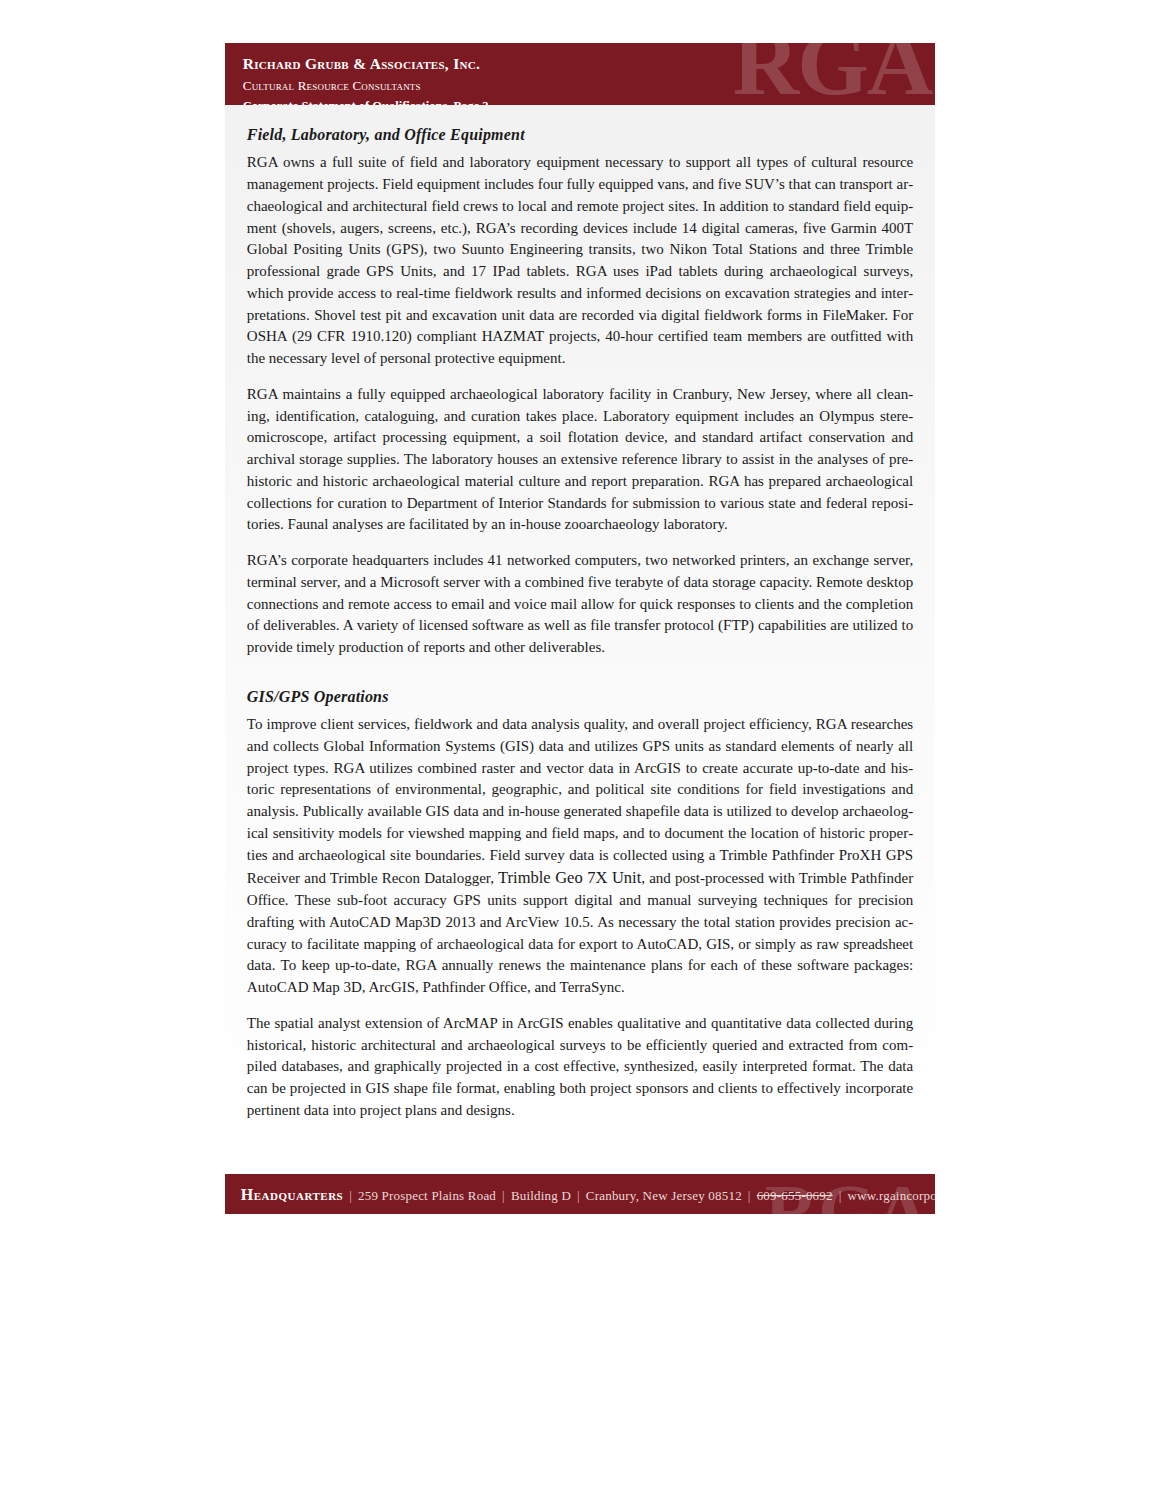RGA
Richard Grubb & Associates, Inc.
Cultural Resource Consultants
Corporate Statement of Qualifications, Page 2
Field, Laboratory, and Office Equipment
RGA owns a full suite of field and laboratory equipment necessary to support all types of cultural resource management projects. Field equipment includes four fully equipped vans, and five SUV’s that can transport archaeological and architectural field crews to local and remote project sites. In addition to standard field equipment (shovels, augers, screens, etc.), RGA’s recording devices include 14 digital cameras, five Garmin 400T Global Positing Units (GPS), two Suunto Engineering transits, two Nikon Total Stations and three Trimble professional grade GPS Units, and 17 IPad tablets. RGA uses iPad tablets during archaeological surveys, which provide access to real-time fieldwork results and informed decisions on excavation strategies and interpretations. Shovel test pit and excavation unit data are recorded via digital fieldwork forms in FileMaker. For OSHA (29 CFR 1910.120) compliant HAZMAT projects, 40-hour certified team members are outfitted with the necessary level of personal protective equipment.
RGA maintains a fully equipped archaeological laboratory facility in Cranbury, New Jersey, where all cleaning, identification, cataloguing, and curation takes place. Laboratory equipment includes an Olympus stereomicroscope, artifact processing equipment, a soil flotation device, and standard artifact conservation and archival storage supplies. The laboratory houses an extensive reference library to assist in the analyses of prehistoric and historic archaeological material culture and report preparation. RGA has prepared archaeological collections for curation to Department of Interior Standards for submission to various state and federal repositories. Faunal analyses are facilitated by an in-house zooarchaeology laboratory.
RGA’s corporate headquarters includes 41 networked computers, two networked printers, an exchange server, terminal server, and a Microsoft server with a combined five terabyte of data storage capacity. Remote desktop connections and remote access to email and voice mail allow for quick responses to clients and the completion of deliverables. A variety of licensed software as well as file transfer protocol (FTP) capabilities are utilized to provide timely production of reports and other deliverables.
GIS/GPS Operations
To improve client services, fieldwork and data analysis quality, and overall project efficiency, RGA researches and collects Global Information Systems (GIS) data and utilizes GPS units as standard elements of nearly all project types. RGA utilizes combined raster and vector data in ArcGIS to create accurate up-to-date and historic representations of environmental, geographic, and political site conditions for field investigations and analysis. Publically available GIS data and in-house generated shapefile data is utilized to develop archaeological sensitivity models for viewshed mapping and field maps, and to document the location of historic properties and archaeological site boundaries. Field survey data is collected using a Trimble Pathfinder ProXH GPS Receiver and Trimble Recon Datalogger, Trimble Geo 7X Unit, and post-processed with Trimble Pathfinder Office. These sub-foot accuracy GPS units support digital and manual surveying techniques for precision drafting with AutoCAD Map3D 2013 and ArcView 10.5. As necessary the total station provides precision accuracy to facilitate mapping of archaeological data for export to AutoCAD, GIS, or simply as raw spreadsheet data. To keep up-to-date, RGA annually renews the maintenance plans for each of these software packages: AutoCAD Map 3D, ArcGIS, Pathfinder Office, and TerraSync.
The spatial analyst extension of ArcMAP in ArcGIS enables qualitative and quantitative data collected during historical, historic architectural and archaeological surveys to be efficiently queried and extracted from compiled databases, and graphically projected in a cost effective, synthesized, easily interpreted format. The data can be projected in GIS shape file format, enabling both project sponsors and clients to effectively incorporate pertinent data into project plans and designs.
RGA
Headquarters|259 Prospect Plains Road|Building D|Cranbury, New Jersey 08512|609-655-0692|www.rgaincorporated.com